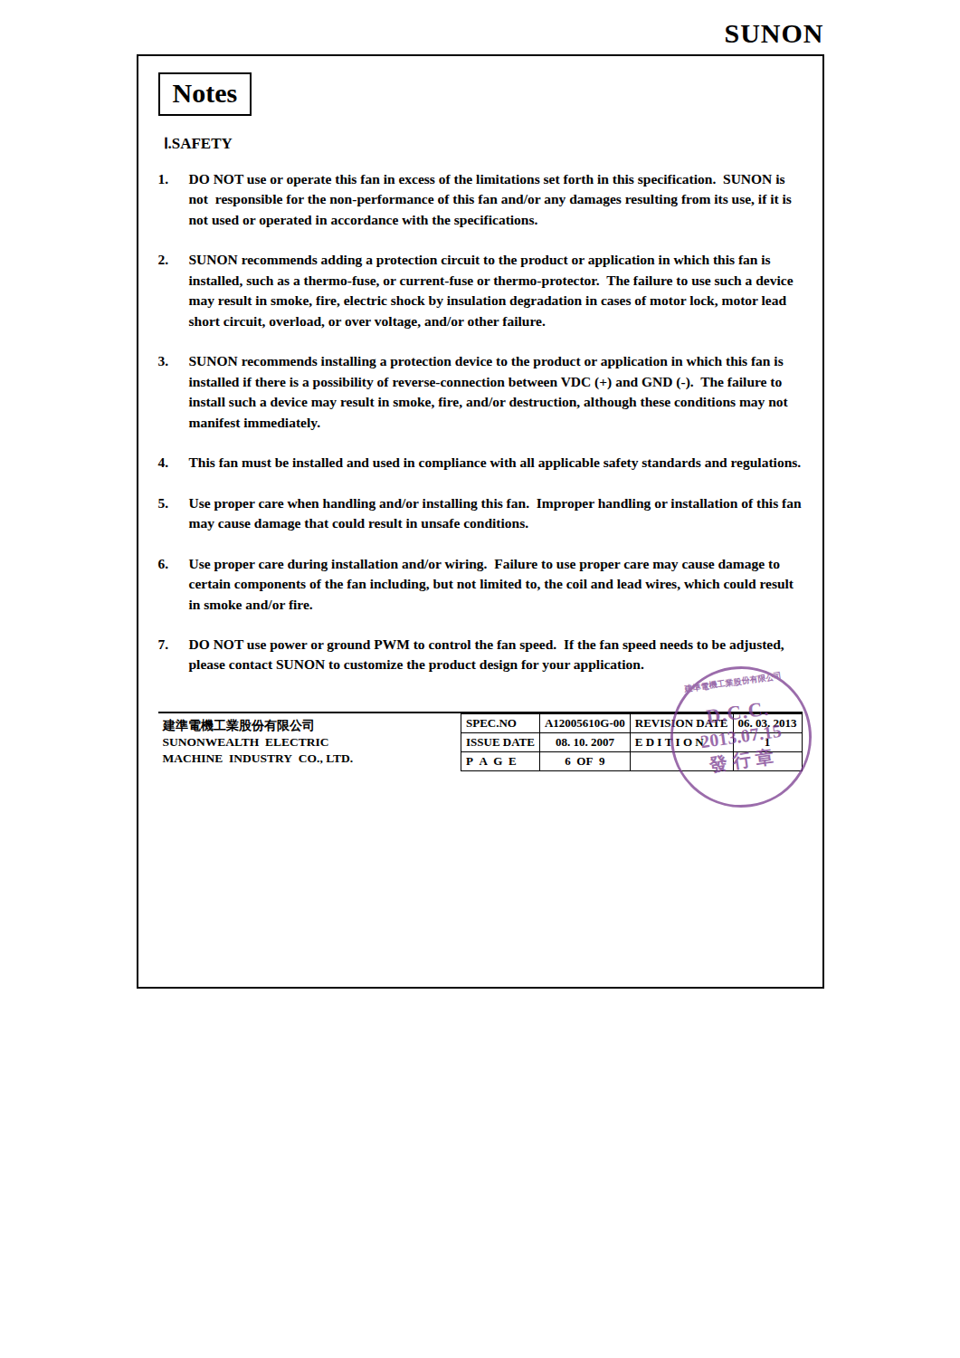SUNON
Notes
Ⅰ.SAFETY
1. DO NOT use or operate this fan in excess of the limitations set forth in this specification. SUNON is not responsible for the non-performance of this fan and/or any damages resulting from its use, if it is not used or operated in accordance with the specifications.
2. SUNON recommends adding a protection circuit to the product or application in which this fan is installed, such as a thermo-fuse, or current-fuse or thermo-protector. The failure to use such a device may result in smoke, fire, electric shock by insulation degradation in cases of motor lock, motor lead short circuit, overload, or over voltage, and/or other failure.
3. SUNON recommends installing a protection device to the product or application in which this fan is installed if there is a possibility of reverse-connection between VDC (+) and GND (-). The failure to install such a device may result in smoke, fire, and/or destruction, although these conditions may not manifest immediately.
4. This fan must be installed and used in compliance with all applicable safety standards and regulations.
5. Use proper care when handling and/or installing this fan. Improper handling or installation of this fan may cause damage that could result in unsafe conditions.
6. Use proper care during installation and/or wiring. Failure to use proper care may cause damage to certain components of the fan including, but not limited to, the coil and lead wires, which could result in smoke and/or fire.
7. DO NOT use power or ground PWM to control the fan speed. If the fan speed needs to be adjusted, please contact SUNON to customize the product design for your application.
| 建準電機工業股份有限公司 SUNONWEALTH ELECTRIC MACHINE INDUSTRY CO., LTD. | SPEC.NO | A12005610G-00 | REVISION DATE | 06. 03. 2013 |
| ISSUE DATE | 08. 10. 2007 | E D I T I O N | 1 |
| P A G E | 6 OF 9 | | |
建準電機工業股份有限公司
D.C.C.
2013.07.15
發行章